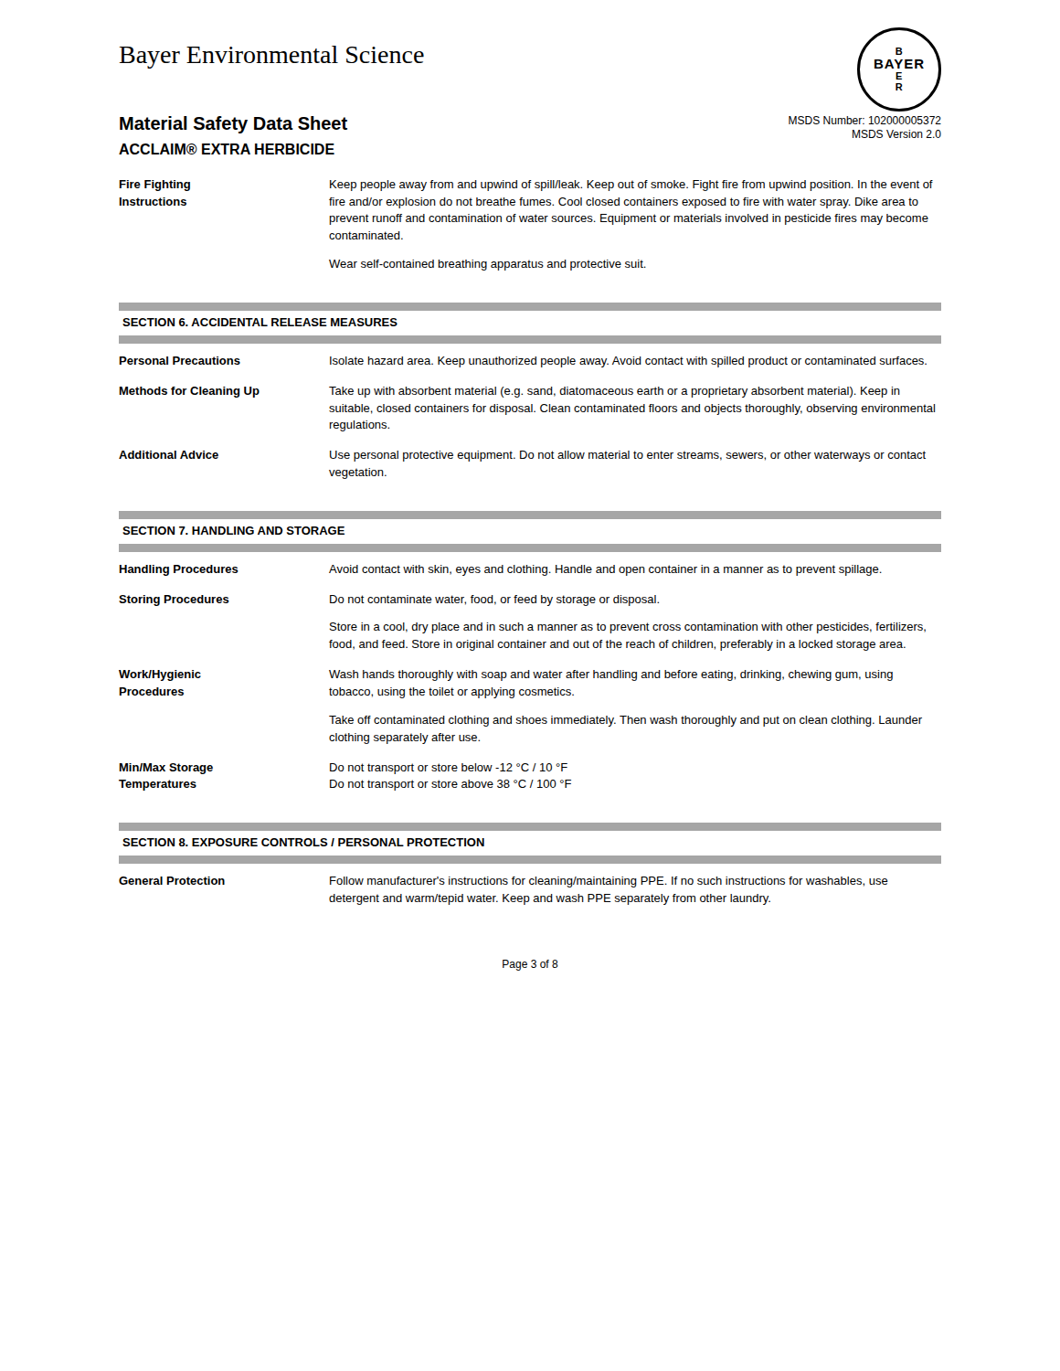B
BAYER
E
R
Bayer Environmental Science
Material Safety Data Sheet
ACCLAIM® EXTRA HERBICIDE
MSDS Number: 102000005372
MSDS Version 2.0
| Fire Fighting Instructions | Keep people away from and upwind of spill/leak. Keep out of smoke. Fight fire from upwind position. In the event of fire and/or explosion do not breathe fumes. Cool closed containers exposed to fire with water spray. Dike area to prevent runoff and contamination of water sources. Equipment or materials involved in pesticide fires may become contaminated. Wear self-contained breathing apparatus and protective suit. |
SECTION 6. ACCIDENTAL RELEASE MEASURES
| Personal Precautions | Isolate hazard area. Keep unauthorized people away. Avoid contact with spilled product or contaminated surfaces. |
| Methods for Cleaning Up | Take up with absorbent material (e.g. sand, diatomaceous earth or a proprietary absorbent material). Keep in suitable, closed containers for disposal. Clean contaminated floors and objects thoroughly, observing environmental regulations. |
| Additional Advice | Use personal protective equipment. Do not allow material to enter streams, sewers, or other waterways or contact vegetation. |
SECTION 7. HANDLING AND STORAGE
| Handling Procedures | Avoid contact with skin, eyes and clothing. Handle and open container in a manner as to prevent spillage. |
| Storing Procedures | Do not contaminate water, food, or feed by storage or disposal. Store in a cool, dry place and in such a manner as to prevent cross contamination with other pesticides, fertilizers, food, and feed. Store in original container and out of the reach of children, preferably in a locked storage area. |
| Work/Hygienic Procedures | Wash hands thoroughly with soap and water after handling and before eating, drinking, chewing gum, using tobacco, using the toilet or applying cosmetics. Take off contaminated clothing and shoes immediately. Then wash thoroughly and put on clean clothing. Launder clothing separately after use. |
| Min/Max Storage Temperatures | Do not transport or store below -12 °C / 10 °F Do not transport or store above 38 °C / 100 °F |
SECTION 8. EXPOSURE CONTROLS / PERSONAL PROTECTION
| General Protection | Follow manufacturer's instructions for cleaning/maintaining PPE. If no such instructions for washables, use detergent and warm/tepid water. Keep and wash PPE separately from other laundry. |
Page 3 of 8